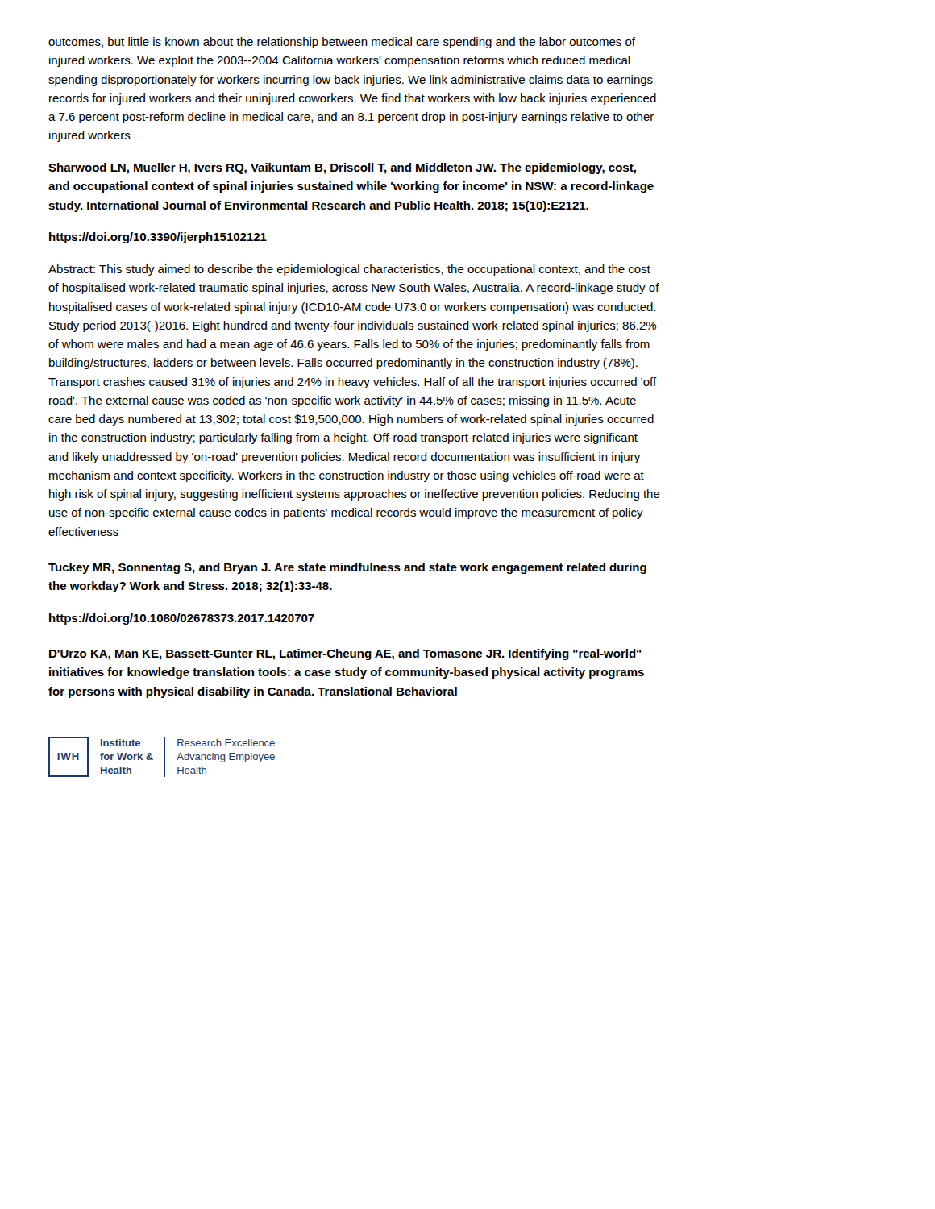outcomes, but little is known about the relationship between medical care spending and the labor outcomes of injured workers. We exploit the 2003--2004 California workers' compensation reforms which reduced medical spending disproportionately for workers incurring low back injuries. We link administrative claims data to earnings records for injured workers and their uninjured coworkers. We find that workers with low back injuries experienced a 7.6 percent post-reform decline in medical care, and an 8.1 percent drop in post-injury earnings relative to other injured workers
Sharwood LN, Mueller H, Ivers RQ, Vaikuntam B, Driscoll T, and Middleton JW. The epidemiology, cost, and occupational context of spinal injuries sustained while 'working for income' in NSW: a record-linkage study. International Journal of Environmental Research and Public Health. 2018; 15(10):E2121.
https://doi.org/10.3390/ijerph15102121
Abstract: This study aimed to describe the epidemiological characteristics, the occupational context, and the cost of hospitalised work-related traumatic spinal injuries, across New South Wales, Australia. A record-linkage study of hospitalised cases of work-related spinal injury (ICD10-AM code U73.0 or workers compensation) was conducted. Study period 2013(-)2016. Eight hundred and twenty-four individuals sustained work-related spinal injuries; 86.2% of whom were males and had a mean age of 46.6 years. Falls led to 50% of the injuries; predominantly falls from building/structures, ladders or between levels. Falls occurred predominantly in the construction industry (78%). Transport crashes caused 31% of injuries and 24% in heavy vehicles. Half of all the transport injuries occurred 'off road'. The external cause was coded as 'non-specific work activity' in 44.5% of cases; missing in 11.5%. Acute care bed days numbered at 13,302; total cost $19,500,000. High numbers of work-related spinal injuries occurred in the construction industry; particularly falling from a height. Off-road transport-related injuries were significant and likely unaddressed by 'on-road' prevention policies. Medical record documentation was insufficient in injury mechanism and context specificity. Workers in the construction industry or those using vehicles off-road were at high risk of spinal injury, suggesting inefficient systems approaches or ineffective prevention policies. Reducing the use of non-specific external cause codes in patients' medical records would improve the measurement of policy effectiveness
Tuckey MR, Sonnentag S, and Bryan J. Are state mindfulness and state work engagement related during the workday? Work and Stress. 2018; 32(1):33-48.
https://doi.org/10.1080/02678373.2017.1420707
D'Urzo KA, Man KE, Bassett-Gunter RL, Latimer-Cheung AE, and Tomasone JR. Identifying "real-world" initiatives for knowledge translation tools: a case study of community-based physical activity programs for persons with physical disability in Canada. Translational Behavioral
IWH
Institute
for Work &
Health
Research Excellence
Advancing Employee
Health